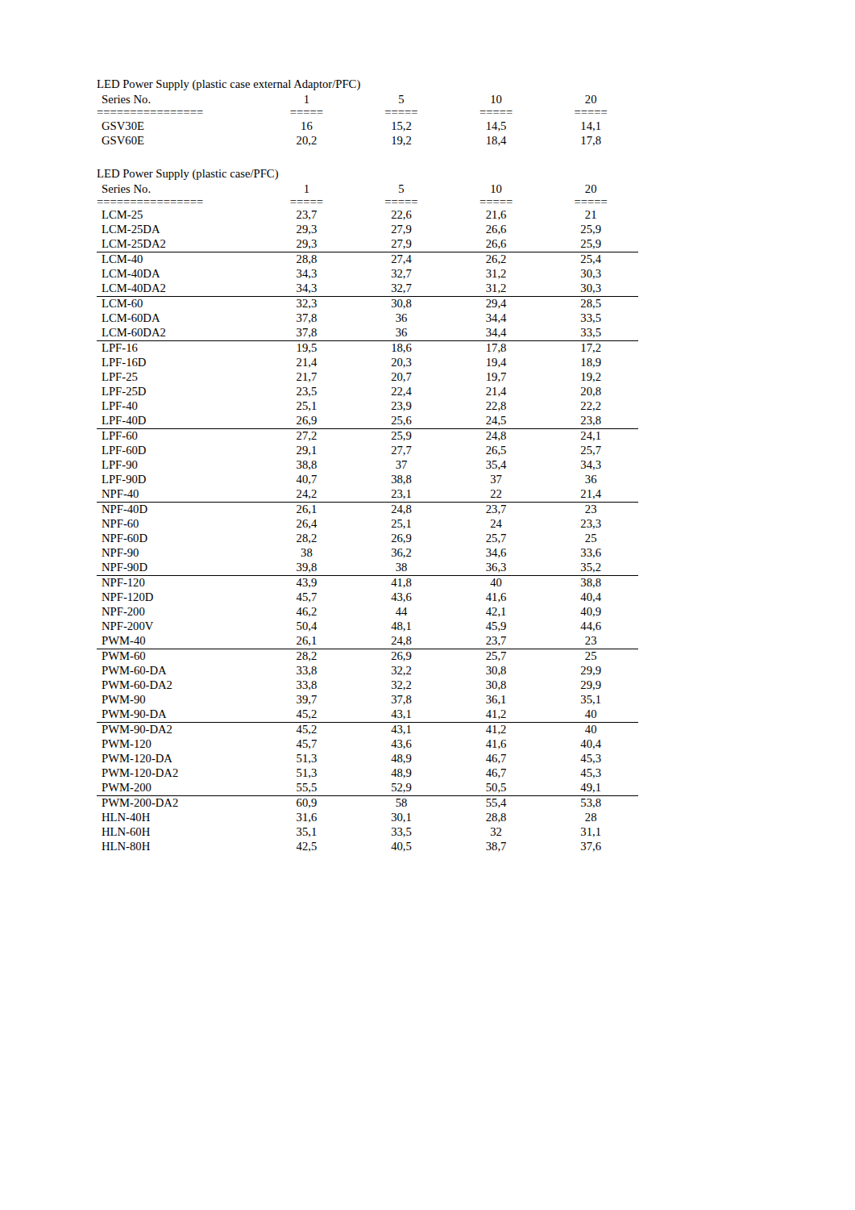LED Power Supply (plastic case external Adaptor/PFC)
| Series No. | 1 | 5 | 10 | 20 |
| --- | --- | --- | --- | --- |
| ================ | ===== | ===== | ===== | ===== |
| GSV30E | 16 | 15,2 | 14,5 | 14,1 |
| GSV60E | 20,2 | 19,2 | 18,4 | 17,8 |
LED Power Supply (plastic case/PFC)
| Series No. | 1 | 5 | 10 | 20 |
| --- | --- | --- | --- | --- |
| ================ | ===== | ===== | ===== | ===== |
| LCM-25 | 23,7 | 22,6 | 21,6 | 21 |
| LCM-25DA | 29,3 | 27,9 | 26,6 | 25,9 |
| LCM-25DA2 | 29,3 | 27,9 | 26,6 | 25,9 |
| LCM-40 | 28,8 | 27,4 | 26,2 | 25,4 |
| LCM-40DA | 34,3 | 32,7 | 31,2 | 30,3 |
| LCM-40DA2 | 34,3 | 32,7 | 31,2 | 30,3 |
| LCM-60 | 32,3 | 30,8 | 29,4 | 28,5 |
| LCM-60DA | 37,8 | 36 | 34,4 | 33,5 |
| LCM-60DA2 | 37,8 | 36 | 34,4 | 33,5 |
| LPF-16 | 19,5 | 18,6 | 17,8 | 17,2 |
| LPF-16D | 21,4 | 20,3 | 19,4 | 18,9 |
| LPF-25 | 21,7 | 20,7 | 19,7 | 19,2 |
| LPF-25D | 23,5 | 22,4 | 21,4 | 20,8 |
| LPF-40 | 25,1 | 23,9 | 22,8 | 22,2 |
| LPF-40D | 26,9 | 25,6 | 24,5 | 23,8 |
| LPF-60 | 27,2 | 25,9 | 24,8 | 24,1 |
| LPF-60D | 29,1 | 27,7 | 26,5 | 25,7 |
| LPF-90 | 38,8 | 37 | 35,4 | 34,3 |
| LPF-90D | 40,7 | 38,8 | 37 | 36 |
| NPF-40 | 24,2 | 23,1 | 22 | 21,4 |
| NPF-40D | 26,1 | 24,8 | 23,7 | 23 |
| NPF-60 | 26,4 | 25,1 | 24 | 23,3 |
| NPF-60D | 28,2 | 26,9 | 25,7 | 25 |
| NPF-90 | 38 | 36,2 | 34,6 | 33,6 |
| NPF-90D | 39,8 | 38 | 36,3 | 35,2 |
| NPF-120 | 43,9 | 41,8 | 40 | 38,8 |
| NPF-120D | 45,7 | 43,6 | 41,6 | 40,4 |
| NPF-200 | 46,2 | 44 | 42,1 | 40,9 |
| NPF-200V | 50,4 | 48,1 | 45,9 | 44,6 |
| PWM-40 | 26,1 | 24,8 | 23,7 | 23 |
| PWM-60 | 28,2 | 26,9 | 25,7 | 25 |
| PWM-60-DA | 33,8 | 32,2 | 30,8 | 29,9 |
| PWM-60-DA2 | 33,8 | 32,2 | 30,8 | 29,9 |
| PWM-90 | 39,7 | 37,8 | 36,1 | 35,1 |
| PWM-90-DA | 45,2 | 43,1 | 41,2 | 40 |
| PWM-90-DA2 | 45,2 | 43,1 | 41,2 | 40 |
| PWM-120 | 45,7 | 43,6 | 41,6 | 40,4 |
| PWM-120-DA | 51,3 | 48,9 | 46,7 | 45,3 |
| PWM-120-DA2 | 51,3 | 48,9 | 46,7 | 45,3 |
| PWM-200 | 55,5 | 52,9 | 50,5 | 49,1 |
| PWM-200-DA2 | 60,9 | 58 | 55,4 | 53,8 |
| HLN-40H | 31,6 | 30,1 | 28,8 | 28 |
| HLN-60H | 35,1 | 33,5 | 32 | 31,1 |
| HLN-80H | 42,5 | 40,5 | 38,7 | 37,6 |